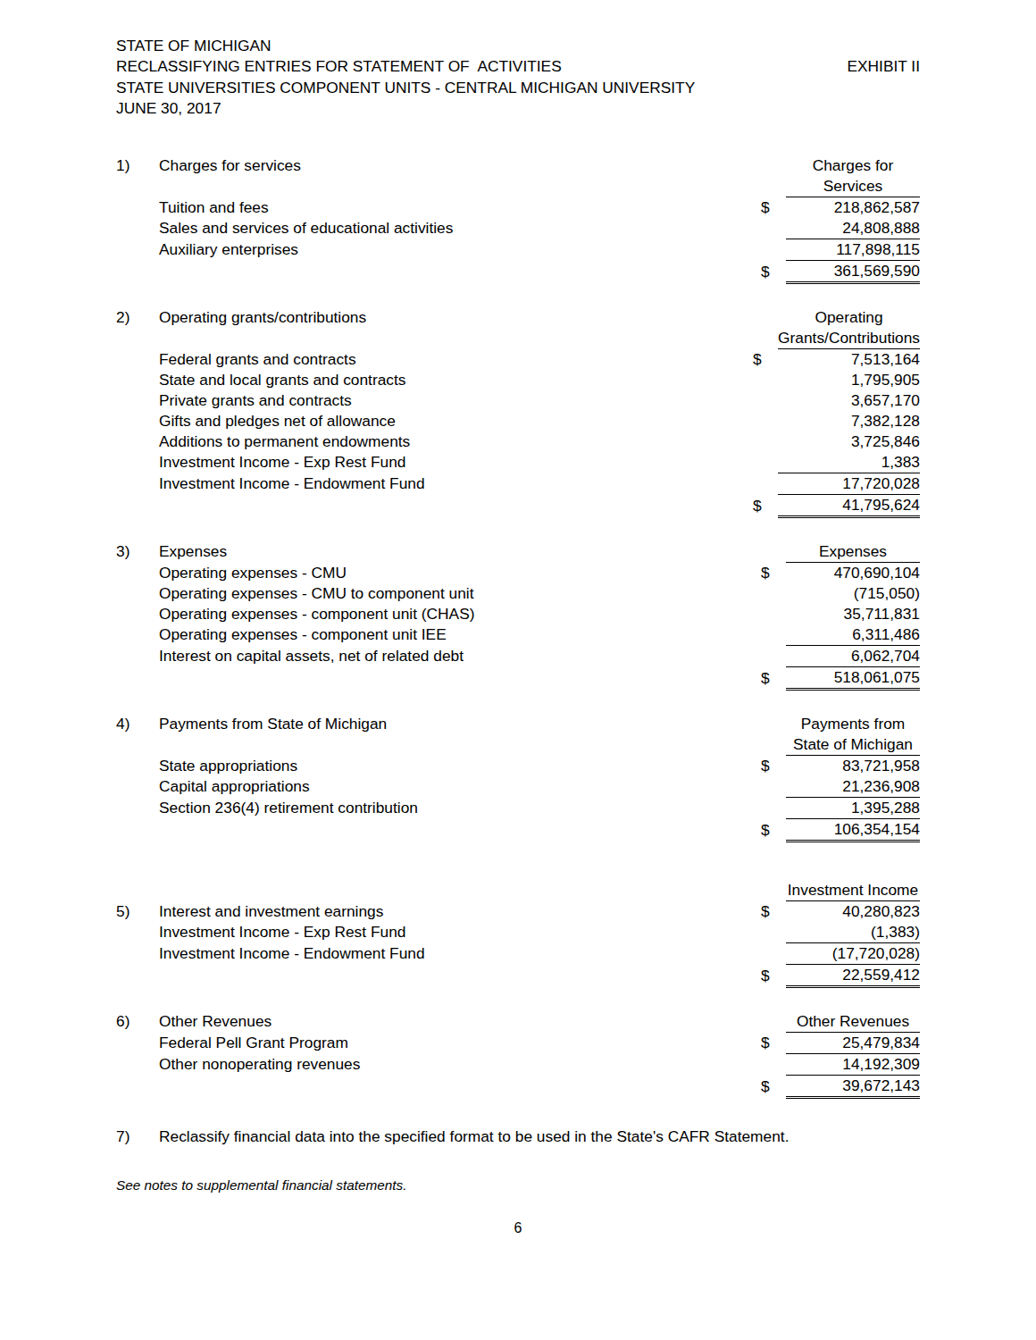STATE OF MICHIGAN
RECLASSIFYING ENTRIES FOR STATEMENT OF ACTIVITIESEXHIBIT II
STATE UNIVERSITIES COMPONENT UNITS - CENTRAL MICHIGAN UNIVERSITY
JUNE 30, 2017
| 1) | Charges for services | | Charges for |
| | | | Services |
| | Tuition and fees | $ | 218,862,587 |
| | Sales and services of educational activities | | 24,808,888 |
| | Auxiliary enterprises | | 117,898,115 |
| | | $ | 361,569,590 |
| 2) | Operating grants/contributions | | Operating |
| | | | Grants/Contributions |
| | Federal grants and contracts | $ | 7,513,164 |
| | State and local grants and contracts | | 1,795,905 |
| | Private grants and contracts | | 3,657,170 |
| | Gifts and pledges net of allowance | | 7,382,128 |
| | Additions to permanent endowments | | 3,725,846 |
| | Investment Income - Exp Rest Fund | | 1,383 |
| | Investment Income - Endowment Fund | | 17,720,028 |
| | | $ | 41,795,624 |
| 3) | Expenses | | Expenses |
| | Operating expenses - CMU | $ | 470,690,104 |
| | Operating expenses - CMU to component unit | | (715,050) |
| | Operating expenses - component unit (CHAS) | | 35,711,831 |
| | Operating expenses - component unit IEE | | 6,311,486 |
| | Interest on capital assets, net of related debt | | 6,062,704 |
| | | $ | 518,061,075 |
| 4) | Payments from State of Michigan | | Payments from |
| | | | State of Michigan |
| | State appropriations | $ | 83,721,958 |
| | Capital appropriations | | 21,236,908 |
| | Section 236(4) retirement contribution | | 1,395,288 |
| | | $ | 106,354,154 |
| | | | Investment Income |
| 5) | Interest and investment earnings | $ | 40,280,823 |
| | Investment Income - Exp Rest Fund | | (1,383) |
| | Investment Income - Endowment Fund | | (17,720,028) |
| | | $ | 22,559,412 |
| 6) | Other Revenues | | Other Revenues |
| | Federal Pell Grant Program | $ | 25,479,834 |
| | Other nonoperating revenues | | 14,192,309 |
| | | $ | 39,672,143 |
7) Reclassify financial data into the specified format to be used in the State's CAFR Statement.
See notes to supplemental financial statements.
6